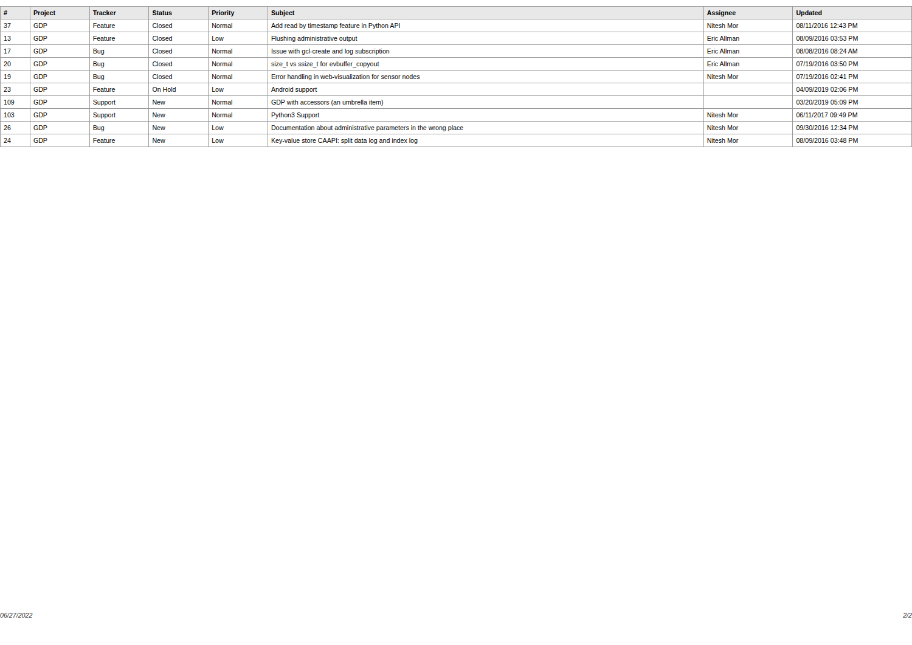| # | Project | Tracker | Status | Priority | Subject | Assignee | Updated |
| --- | --- | --- | --- | --- | --- | --- | --- |
| 37 | GDP | Feature | Closed | Normal | Add read by timestamp feature in Python API | Nitesh Mor | 08/11/2016 12:43 PM |
| 13 | GDP | Feature | Closed | Low | Flushing administrative output | Eric Allman | 08/09/2016 03:53 PM |
| 17 | GDP | Bug | Closed | Normal | Issue with gcl-create and log subscription | Eric Allman | 08/08/2016 08:24 AM |
| 20 | GDP | Bug | Closed | Normal | size_t vs ssize_t for evbuffer_copyout | Eric Allman | 07/19/2016 03:50 PM |
| 19 | GDP | Bug | Closed | Normal | Error handling in web-visualization for sensor nodes | Nitesh Mor | 07/19/2016 02:41 PM |
| 23 | GDP | Feature | On Hold | Low | Android support | | 04/09/2019 02:06 PM |
| 109 | GDP | Support | New | Normal | GDP with accessors (an umbrella item) | | 03/20/2019 05:09 PM |
| 103 | GDP | Support | New | Normal | Python3 Support | Nitesh Mor | 06/11/2017 09:49 PM |
| 26 | GDP | Bug | New | Low | Documentation about administrative parameters in the wrong place | Nitesh Mor | 09/30/2016 12:34 PM |
| 24 | GDP | Feature | New | Low | Key-value store CAAPI: split data log and index log | Nitesh Mor | 08/09/2016 03:48 PM |
06/27/2022 2/2